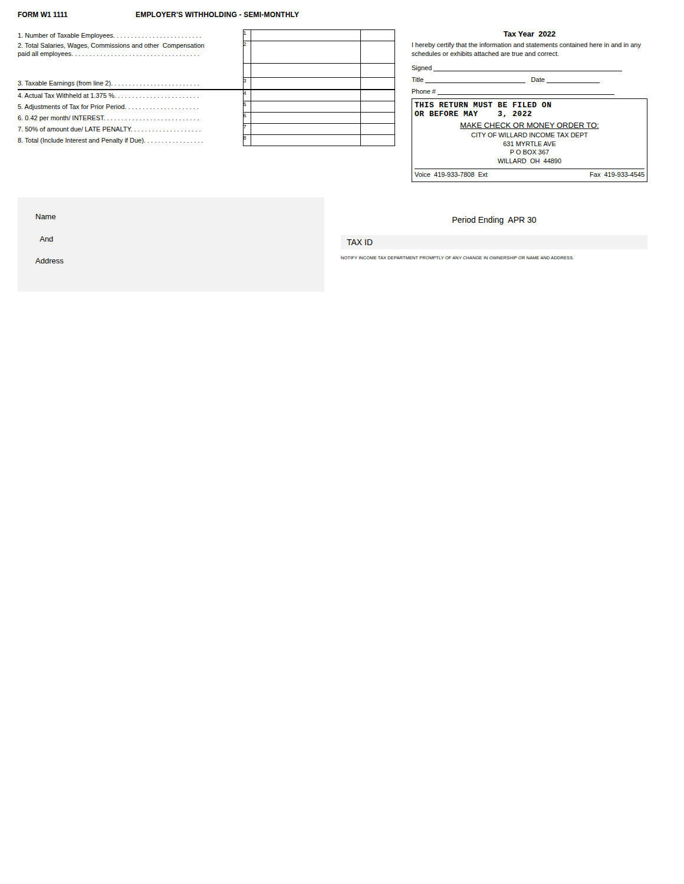FORM W1 1111 EMPLOYER'S WITHHOLDING - SEMI-MONTHLY
| 1. Number of Taxable Employees. . . . . . . . . . . . . . . . . . . . . . . . . | 1 | | |
| 2. Total Salaries, Wages, Commissions and other Compensation paid all employees. . . . . . . . . . . . . . . . . . . . . . . . . . . . . . . . . . . . | 2 | | |
| 3. Taxable Earnings (from line 2). . . . . . . . . . . . . . . . . . . . . . . . . | 3 | | |
| 4. Actual Tax Withheld at 1.375 %. . . . . . . . . . . . . . . . . . . . . . . . | 4 | | |
| 5. Adjustments of Tax for Prior Period. . . . . . . . . . . . . . . . . . . . . | 5 | | |
| 6. 0.42 per month/ INTEREST. . . . . . . . . . . . . . . . . . . . . . . . . . . | 6 | | |
| 7. 50% of amount due/ LATE PENALTY. . . . . . . . . . . . . . . . . . . . | 7 | | |
| 8. Total (Include Interest and Penalty if Due). . . . . . . . . . . . . . . . . | 8 | | |
Tax Year 2022
I hereby certify that the information and statements contained here in and in any schedules or exhibits attached are true and correct.
Signed
Title Date
Phone #
THIS RETURN MUST BE FILED ON
OR BEFORE MAY 3, 2022
MAKE CHECK OR MONEY ORDER TO:
CITY OF WILLARD INCOME TAX DEPT
631 MYRTLE AVE
P O BOX 367
WILLARD OH 44890
Voice 419-933-7808 Ext Fax 419-933-4545
Name
And
Address
Period Ending APR 30
TAX ID
NOTIFY INCOME TAX DEPARTMENT PROMPTLY OF ANY CHANGE IN OWNERSHIP OR NAME AND ADDRESS.